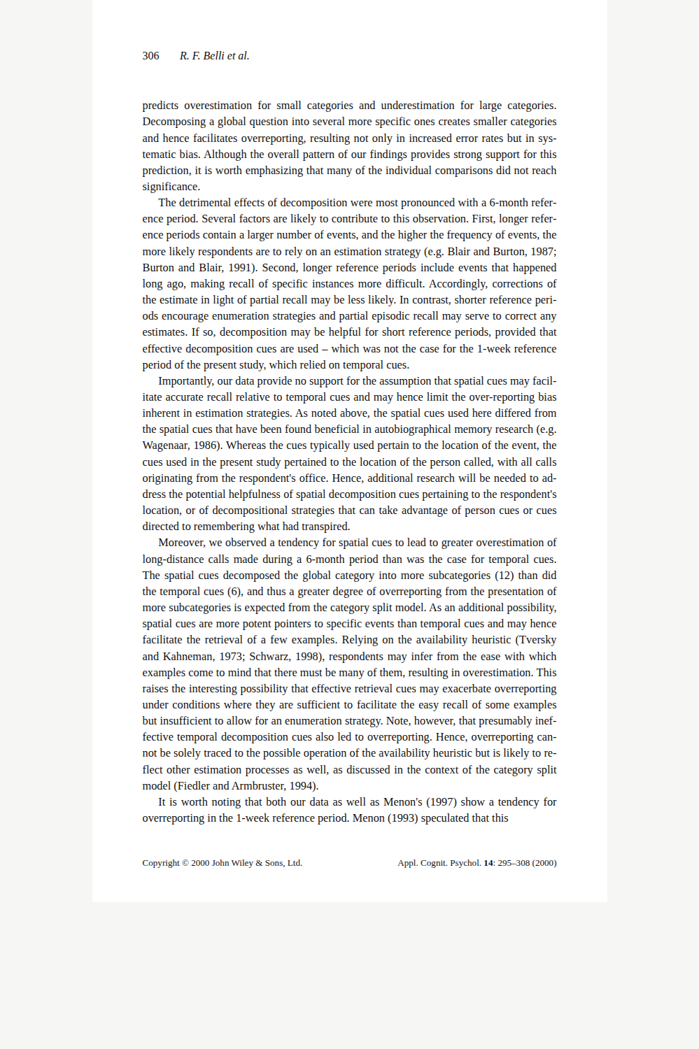306 R. F. Belli et al.
predicts overestimation for small categories and underestimation for large categories. Decomposing a global question into several more specific ones creates smaller categories and hence facilitates overreporting, resulting not only in increased error rates but in systematic bias. Although the overall pattern of our findings provides strong support for this prediction, it is worth emphasizing that many of the individual comparisons did not reach significance.
The detrimental effects of decomposition were most pronounced with a 6-month reference period. Several factors are likely to contribute to this observation. First, longer reference periods contain a larger number of events, and the higher the frequency of events, the more likely respondents are to rely on an estimation strategy (e.g. Blair and Burton, 1987; Burton and Blair, 1991). Second, longer reference periods include events that happened long ago, making recall of specific instances more difficult. Accordingly, corrections of the estimate in light of partial recall may be less likely. In contrast, shorter reference periods encourage enumeration strategies and partial episodic recall may serve to correct any estimates. If so, decomposition may be helpful for short reference periods, provided that effective decomposition cues are used – which was not the case for the 1-week reference period of the present study, which relied on temporal cues.
Importantly, our data provide no support for the assumption that spatial cues may facilitate accurate recall relative to temporal cues and may hence limit the over-reporting bias inherent in estimation strategies. As noted above, the spatial cues used here differed from the spatial cues that have been found beneficial in autobiographical memory research (e.g. Wagenaar, 1986). Whereas the cues typically used pertain to the location of the event, the cues used in the present study pertained to the location of the person called, with all calls originating from the respondent's office. Hence, additional research will be needed to address the potential helpfulness of spatial decomposition cues pertaining to the respondent's location, or of decompositional strategies that can take advantage of person cues or cues directed to remembering what had transpired.
Moreover, we observed a tendency for spatial cues to lead to greater overestimation of long-distance calls made during a 6-month period than was the case for temporal cues. The spatial cues decomposed the global category into more subcategories (12) than did the temporal cues (6), and thus a greater degree of overreporting from the presentation of more subcategories is expected from the category split model. As an additional possibility, spatial cues are more potent pointers to specific events than temporal cues and may hence facilitate the retrieval of a few examples. Relying on the availability heuristic (Tversky and Kahneman, 1973; Schwarz, 1998), respondents may infer from the ease with which examples come to mind that there must be many of them, resulting in overestimation. This raises the interesting possibility that effective retrieval cues may exacerbate overreporting under conditions where they are sufficient to facilitate the easy recall of some examples but insufficient to allow for an enumeration strategy. Note, however, that presumably ineffective temporal decomposition cues also led to overreporting. Hence, overreporting cannot be solely traced to the possible operation of the availability heuristic but is likely to reflect other estimation processes as well, as discussed in the context of the category split model (Fiedler and Armbruster, 1994).
It is worth noting that both our data as well as Menon's (1997) show a tendency for overreporting in the 1-week reference period. Menon (1993) speculated that this
Copyright © 2000 John Wiley & Sons, Ltd. Appl. Cognit. Psychol. 14: 295–308 (2000)